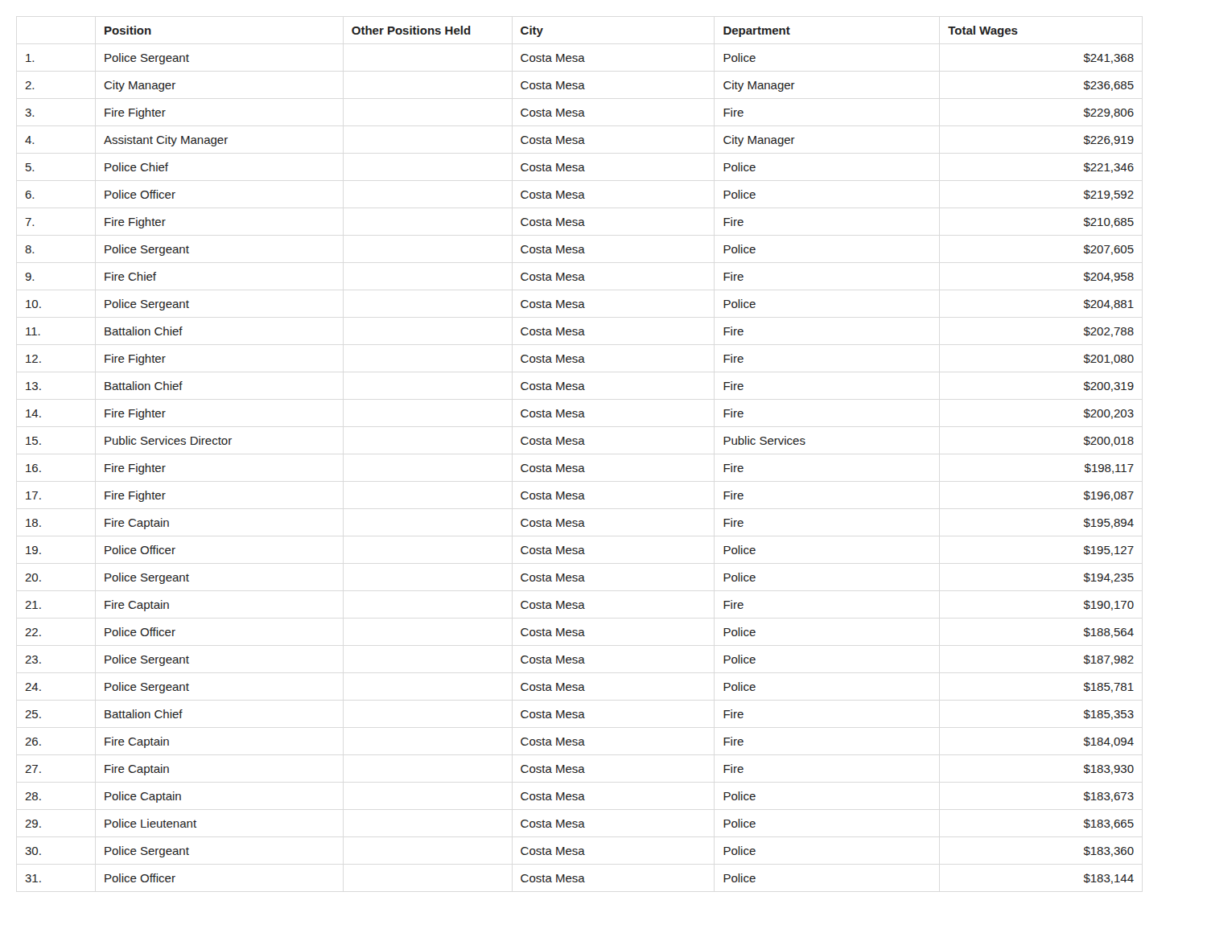| | Position | Other Positions Held | City | Department | Total Wages |
| --- | --- | --- | --- | --- | --- |
| 1. | Police Sergeant | | Costa Mesa | Police | $241,368 |
| 2. | City Manager | | Costa Mesa | City Manager | $236,685 |
| 3. | Fire Fighter | | Costa Mesa | Fire | $229,806 |
| 4. | Assistant City Manager | | Costa Mesa | City Manager | $226,919 |
| 5. | Police Chief | | Costa Mesa | Police | $221,346 |
| 6. | Police Officer | | Costa Mesa | Police | $219,592 |
| 7. | Fire Fighter | | Costa Mesa | Fire | $210,685 |
| 8. | Police Sergeant | | Costa Mesa | Police | $207,605 |
| 9. | Fire Chief | | Costa Mesa | Fire | $204,958 |
| 10. | Police Sergeant | | Costa Mesa | Police | $204,881 |
| 11. | Battalion Chief | | Costa Mesa | Fire | $202,788 |
| 12. | Fire Fighter | | Costa Mesa | Fire | $201,080 |
| 13. | Battalion Chief | | Costa Mesa | Fire | $200,319 |
| 14. | Fire Fighter | | Costa Mesa | Fire | $200,203 |
| 15. | Public Services Director | | Costa Mesa | Public Services | $200,018 |
| 16. | Fire Fighter | | Costa Mesa | Fire | $198,117 |
| 17. | Fire Fighter | | Costa Mesa | Fire | $196,087 |
| 18. | Fire Captain | | Costa Mesa | Fire | $195,894 |
| 19. | Police Officer | | Costa Mesa | Police | $195,127 |
| 20. | Police Sergeant | | Costa Mesa | Police | $194,235 |
| 21. | Fire Captain | | Costa Mesa | Fire | $190,170 |
| 22. | Police Officer | | Costa Mesa | Police | $188,564 |
| 23. | Police Sergeant | | Costa Mesa | Police | $187,982 |
| 24. | Police Sergeant | | Costa Mesa | Police | $185,781 |
| 25. | Battalion Chief | | Costa Mesa | Fire | $185,353 |
| 26. | Fire Captain | | Costa Mesa | Fire | $184,094 |
| 27. | Fire Captain | | Costa Mesa | Fire | $183,930 |
| 28. | Police Captain | | Costa Mesa | Police | $183,673 |
| 29. | Police Lieutenant | | Costa Mesa | Police | $183,665 |
| 30. | Police Sergeant | | Costa Mesa | Police | $183,360 |
| 31. | Police Officer | | Costa Mesa | Police | $183,144 |